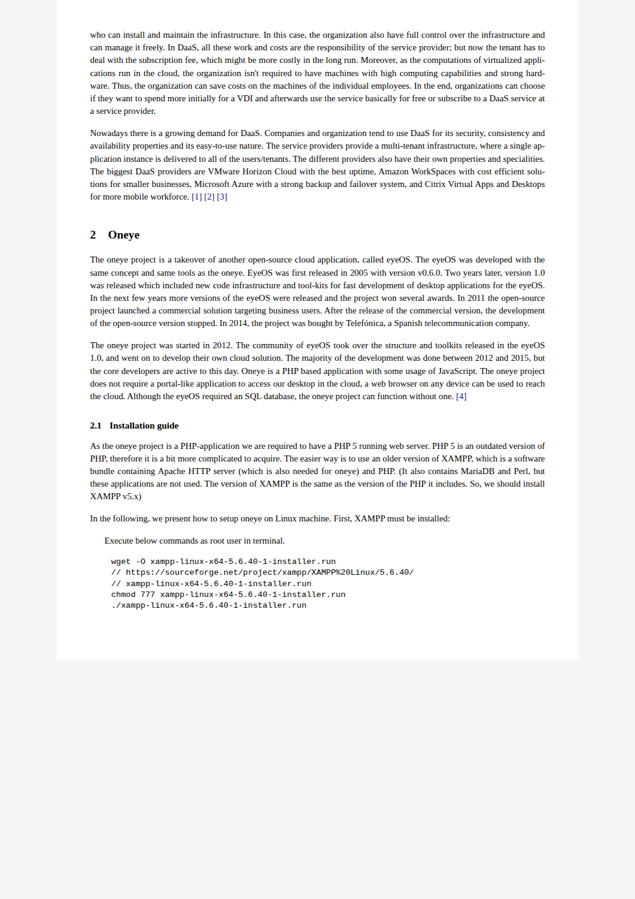who can install and maintain the infrastructure. In this case, the organization also have full control over the infrastructure and can manage it freely. In DaaS, all these work and costs are the responsibility of the service provider; but now the tenant has to deal with the subscription fee, which might be more costly in the long run. Moreover, as the computations of virtualized applications run in the cloud, the organization isn't required to have machines with high computing capabilities and strong hardware. Thus, the organization can save costs on the machines of the individual employees. In the end, organizations can choose if they want to spend more initially for a VDI and afterwards use the service basically for free or subscribe to a DaaS service at a service provider.
Nowadays there is a growing demand for DaaS. Companies and organization tend to use DaaS for its security, consistency and availability properties and its easy-to-use nature. The service providers provide a multi-tenant infrastructure, where a single application instance is delivered to all of the users/tenants. The different providers also have their own properties and specialities. The biggest DaaS providers are VMware Horizon Cloud with the best uptime, Amazon WorkSpaces with cost efficient solutions for smaller businesses, Microsoft Azure with a strong backup and failover system, and Citrix Virtual Apps and Desktops for more mobile workforce. [1] [2] [3]
2 Oneye
The oneye project is a takeover of another open-source cloud application, called eyeOS. The eyeOS was developed with the same concept and same tools as the oneye. EyeOS was first released in 2005 with version v0.6.0. Two years later, version 1.0 was released which included new code infrastructure and tool-kits for fast development of desktop applications for the eyeOS. In the next few years more versions of the eyeOS were released and the project won several awards. In 2011 the open-source project launched a commercial solution targeting business users. After the release of the commercial version, the development of the open-source version stopped. In 2014, the project was bought by Telefónica, a Spanish telecommunication company.
The oneye project was started in 2012. The community of eyeOS took over the structure and toolkits released in the eyeOS 1.0, and went on to develop their own cloud solution. The majority of the development was done between 2012 and 2015, but the core developers are active to this day. Oneye is a PHP based application with some usage of JavaScript. The oneye project does not require a portal-like application to access our desktop in the cloud, a web browser on any device can be used to reach the cloud. Although the eyeOS required an SQL database, the oneye project can function without one. [4]
2.1 Installation guide
As the oneye project is a PHP-application we are required to have a PHP 5 running web server. PHP 5 is an outdated version of PHP, therefore it is a bit more complicated to acquire. The easier way is to use an older version of XAMPP, which is a software bundle containing Apache HTTP server (which is also needed for oneye) and PHP. (It also contains MariaDB and Perl, but these applications are not used. The version of XAMPP is the same as the version of the PHP it includes. So, we should install XAMPP v5.x)
In the following, we present how to setup oneye on Linux machine. First, XAMPP must be installed:
Execute below commands as root user in terminal.
wget -O xampp-linux-x64-5.6.40-1-installer.run
// https://sourceforge.net/project/xampp/XAMPP%20Linux/5.6.40/
// xampp-linux-x64-5.6.40-1-installer.run
chmod 777 xampp-linux-x64-5.6.40-1-installer.run
./xampp-linux-x64-5.6.40-1-installer.run